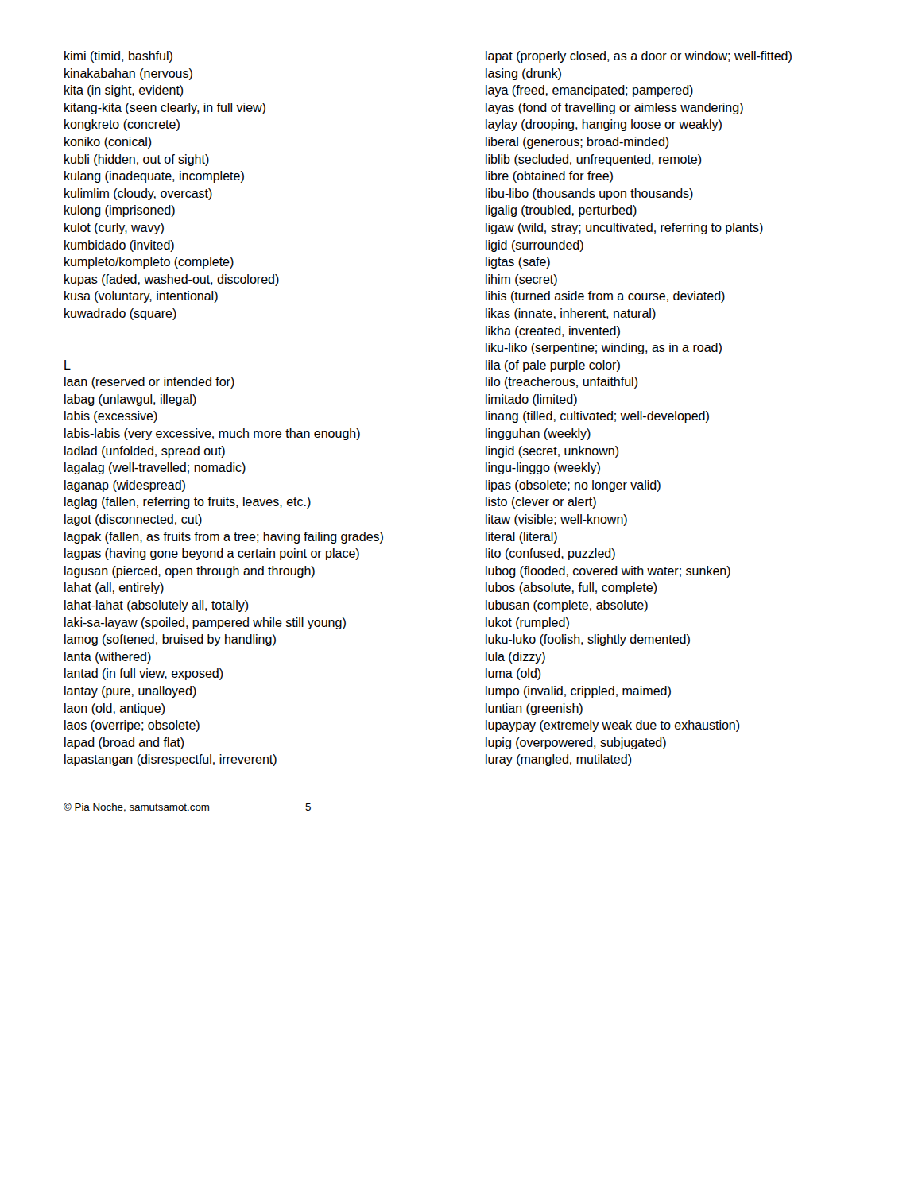kimi (timid, bashful)
kinakabahan (nervous)
kita (in sight, evident)
kitang-kita (seen clearly, in full view)
kongkreto (concrete)
koniko (conical)
kubli (hidden, out of sight)
kulang (inadequate, incomplete)
kulimlim (cloudy, overcast)
kulong (imprisoned)
kulot (curly, wavy)
kumbidado (invited)
kumpleto/kompleto (complete)
kupas (faded, washed-out, discolored)
kusa (voluntary, intentional)
kuwadrado (square)
L
laan (reserved or intended for)
labag (unlawgul, illegal)
labis (excessive)
labis-labis (very excessive, much more than enough)
ladlad (unfolded, spread out)
lagalag (well-travelled; nomadic)
laganap (widespread)
laglag (fallen, referring to fruits, leaves, etc.)
lagot (disconnected, cut)
lagpak (fallen, as fruits from a tree; having failing grades)
lagpas (having gone beyond a certain point or place)
lagusan (pierced, open through and through)
lahat (all, entirely)
lahat-lahat (absolutely all, totally)
laki-sa-layaw (spoiled, pampered while still young)
lamog (softened, bruised by handling)
lanta (withered)
lantad (in full view, exposed)
lantay (pure, unalloyed)
laon (old, antique)
laos (overripe; obsolete)
lapad (broad and flat)
lapastangan (disrespectful, irreverent)
lapat (properly closed, as a door or window; well-fitted)
lasing (drunk)
laya (freed, emancipated; pampered)
layas (fond of travelling or aimless wandering)
laylay (drooping, hanging loose or weakly)
liberal (generous; broad-minded)
liblib (secluded, unfrequented, remote)
libre (obtained for free)
libu-libo (thousands upon thousands)
ligalig (troubled, perturbed)
ligaw (wild, stray; uncultivated, referring to plants)
ligid (surrounded)
ligtas (safe)
lihim (secret)
lihis (turned aside from a course, deviated)
likas (innate, inherent, natural)
likha (created, invented)
liku-liko (serpentine; winding, as in a road)
lila (of pale purple color)
lilo (treacherous, unfaithful)
limitado (limited)
linang (tilled, cultivated; well-developed)
lingguhan (weekly)
lingid (secret, unknown)
lingu-linggo (weekly)
lipas (obsolete; no longer valid)
listo (clever or alert)
litaw (visible; well-known)
literal (literal)
lito (confused, puzzled)
lubog (flooded, covered with water; sunken)
lubos (absolute, full, complete)
lubusan (complete, absolute)
lukot (rumpled)
luku-luko (foolish, slightly demented)
lula (dizzy)
luma (old)
lumpo (invalid, crippled, maimed)
luntian (greenish)
lupaypay (extremely weak due to exhaustion)
lupig (overpowered, subjugated)
luray (mangled, mutilated)
© Pia Noche, samutsamot.com 5